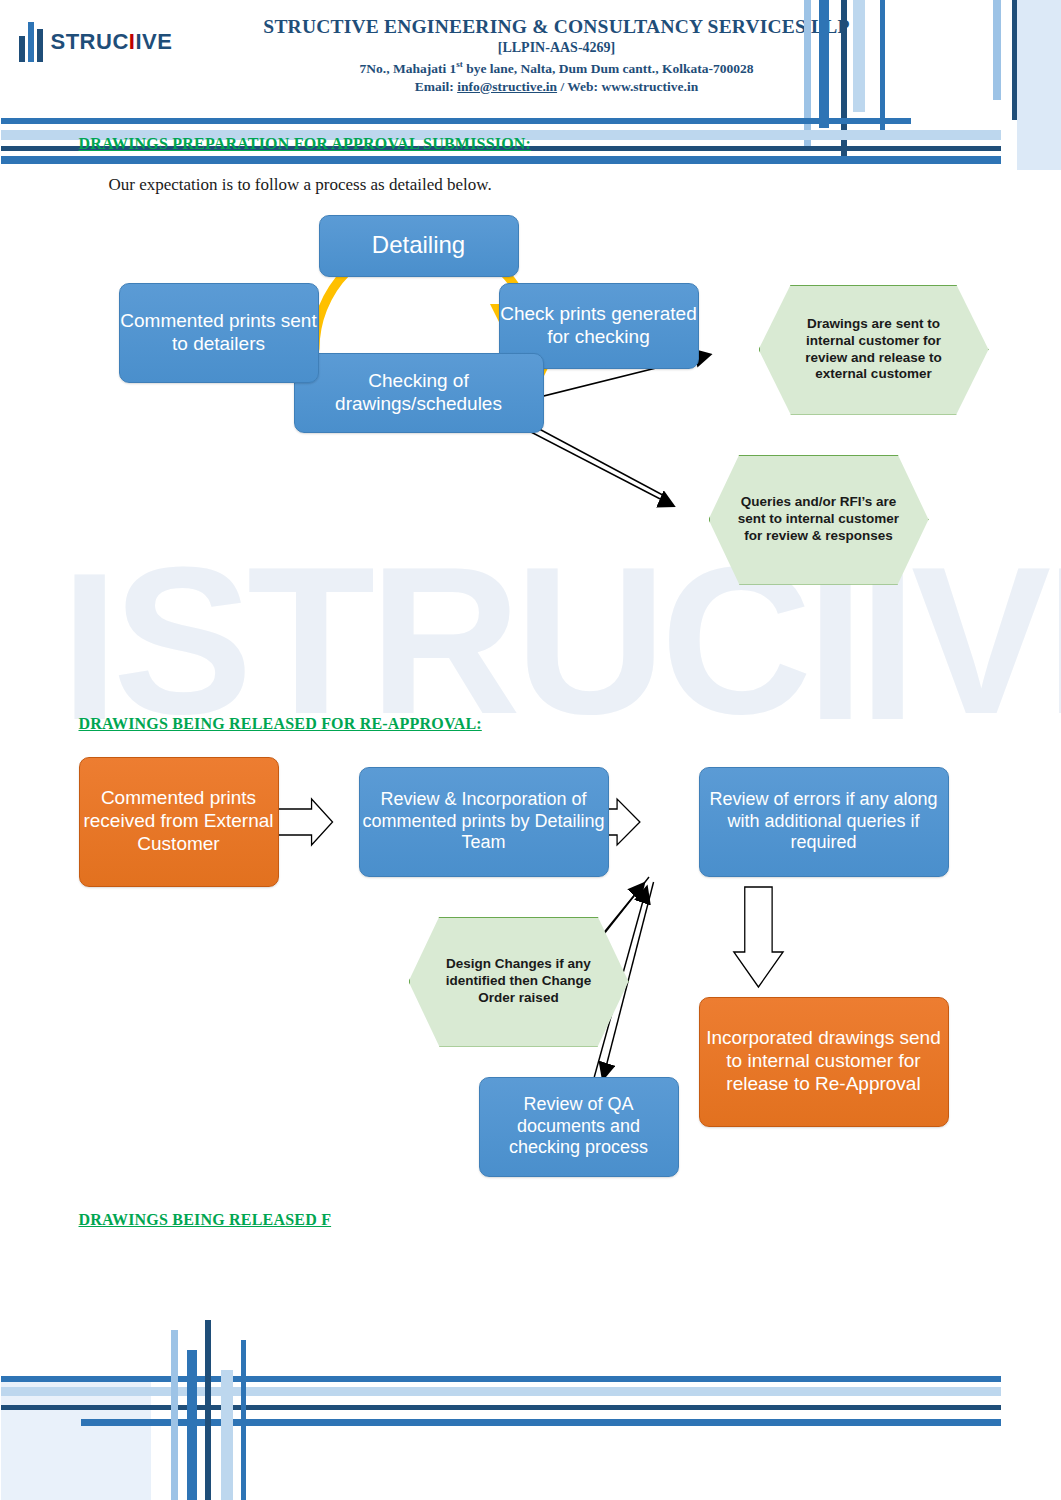ISTRUCIIVE
STRUCIIVE
Structive Engineering & Consultancy Services LLP
[LLPIN-AAS-4269]
7No., Mahajati 1st bye lane, Nalta, Dum Dum cantt., Kolkata-700028
Email: info@structive.in / Web: www.structive.in
DRAWINGS PREPARATION FOR APPROVAL SUBMISSION:
Our expectation is to follow a process as detailed below.
Detailing
Check prints generated for checking
Checking of drawings/schedules
Commented prints sent to detailers
Drawings are sent to internal customer for review and release to external customer
Queries and/or RFI’s are sent to internal customer for review & responses
DRAWINGS BEING RELEASED FOR RE-APPROVAL:
Commented prints received from External Customer
Review & Incorporation of commented prints by Detailing Team
Review of errors if any along with additional queries if required
Incorporated drawings send to internal customer for release to Re-Approval
Review of QA documents and checking process
Design Changes if any identified then Change Order raised
DRAWINGS BEING RELEASED F